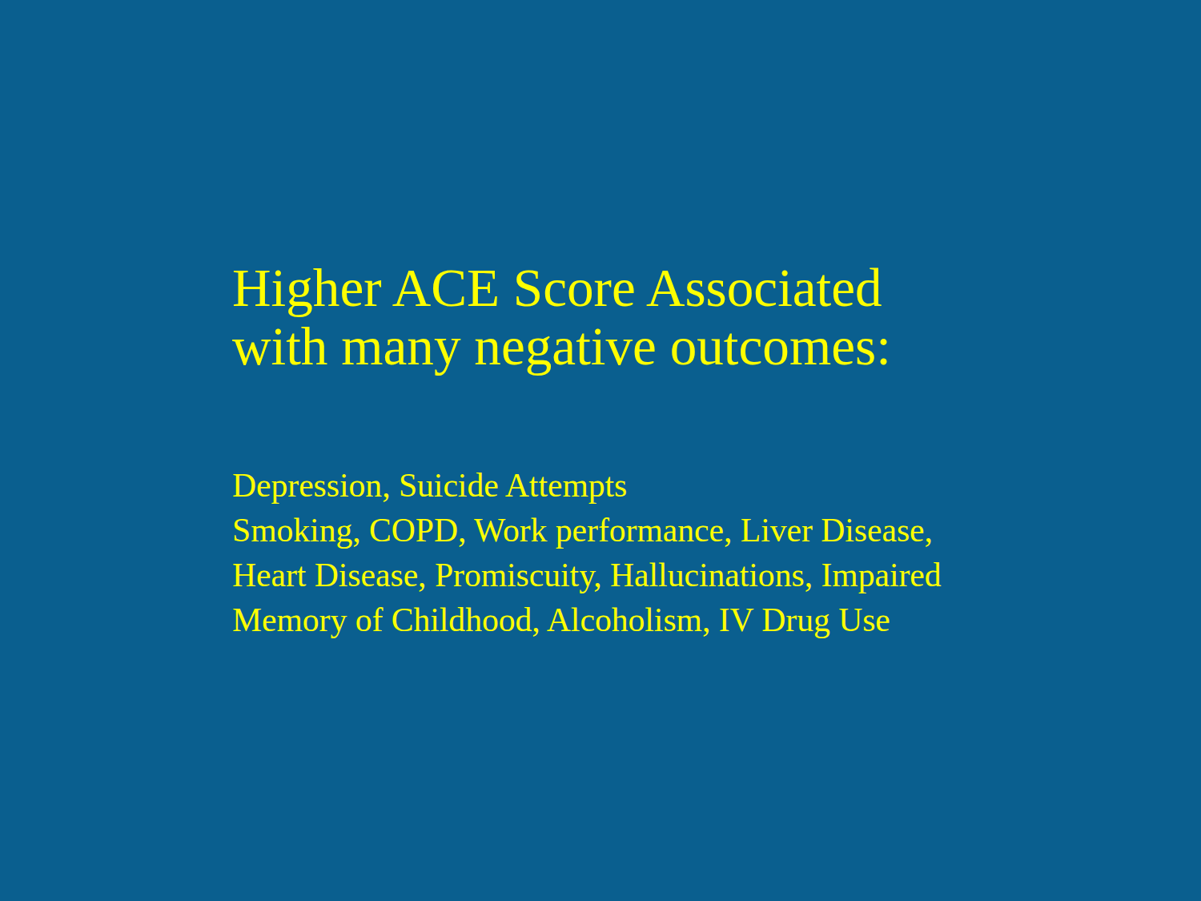Higher ACE Score Associated with many negative outcomes:
Depression, Suicide Attempts
Smoking, COPD, Work performance, Liver Disease, Heart Disease, Promiscuity, Hallucinations, Impaired Memory of Childhood, Alcoholism, IV Drug Use